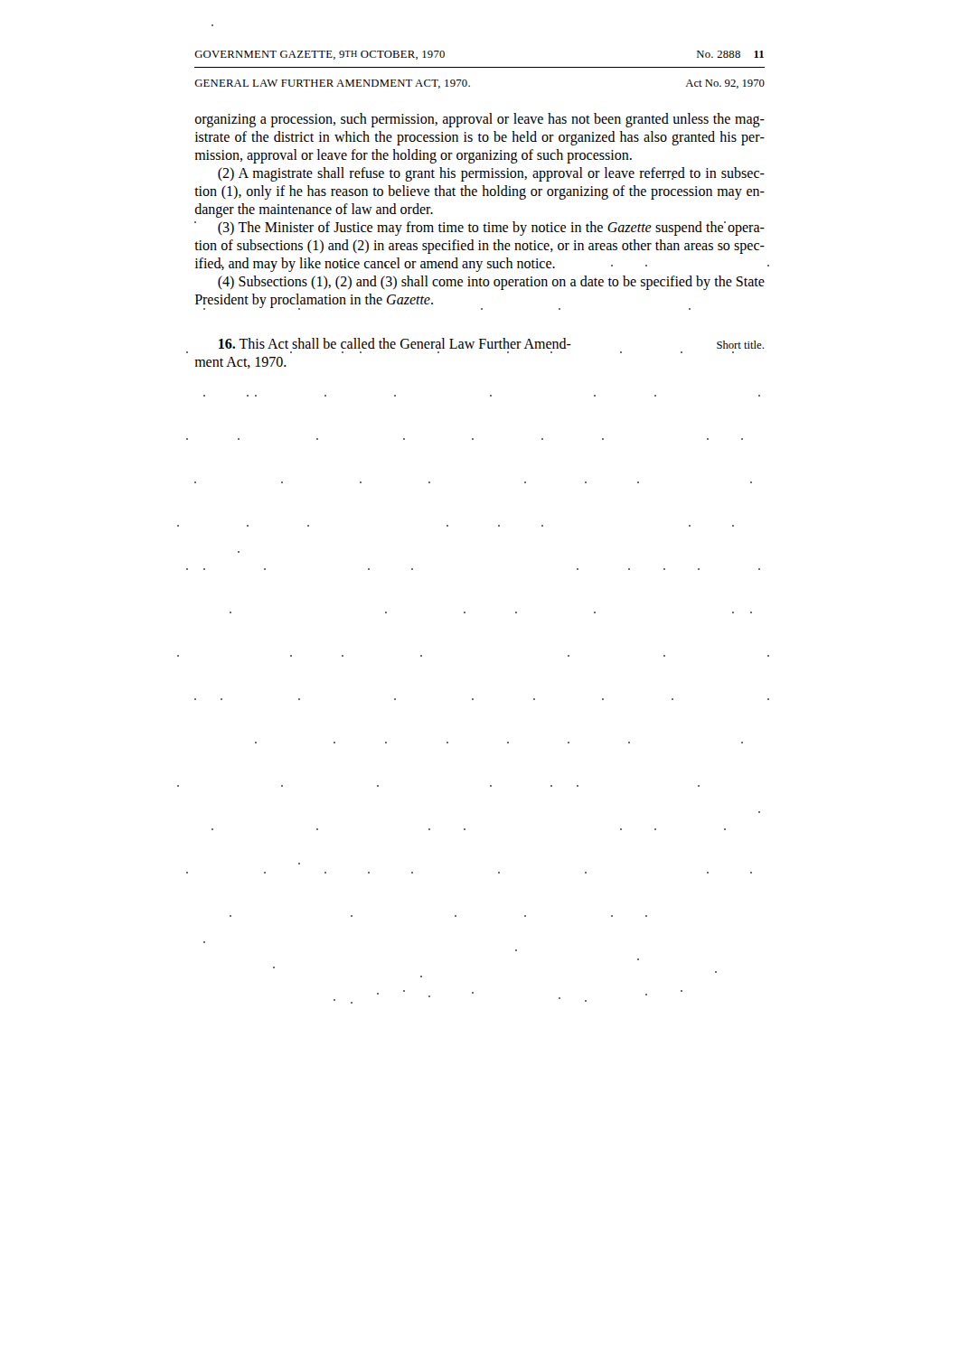Government Gazette, 9TH October, 1970
No. 288811
General Law Further Amendment Act, 1970.
Act No. 92, 1970
organizing a procession, such permission, approval or leave has not been granted unless the magistrate of the district in which the procession is to be held or organized has also granted his permission, approval or leave for the holding or organizing of such procession.
(2) A magistrate shall refuse to grant his permission, approval or leave referred to in subsection (1), only if he has reason to believe that the holding or organizing of the procession may endanger the maintenance of law and order.
(3) The Minister of Justice may from time to time by notice in the Gazette suspend the operation of subsections (1) and (2) in areas specified in the notice, or in areas other than areas so specified, and may by like notice cancel or amend any such notice.
(4) Subsections (1), (2) and (3) shall come into operation on a date to be specified by the State President by proclamation in the Gazette.
16. This Act shall be called the General Law Further Amend-
Short title.
ment Act, 1970.